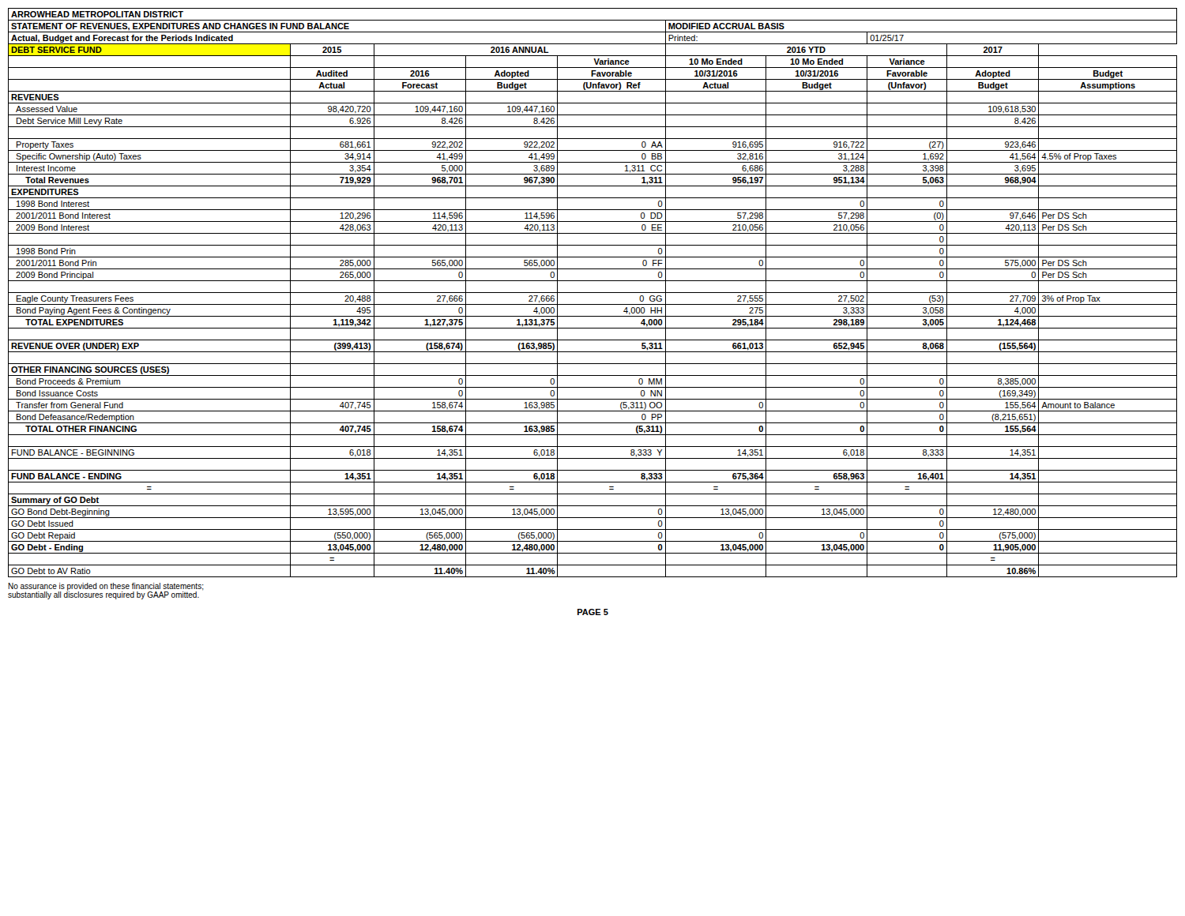| ARROWHEAD METROPOLITAN DISTRICT |
| STATEMENT OF REVENUES, EXPENDITURES AND CHANGES IN FUND BALANCE | MODIFIED ACCRUAL BASIS |
| Actual, Budget and Forecast for the Periods Indicated | Printed: | 01/25/17 |
| DEBT SERVICE FUND | 2015 | 2016 ANNUAL | 2016 YTD | 2017 | |
| | | | | Variance | 10 Mo Ended | 10 Mo Ended | Variance | | |
| | Audited | 2016 | Adopted | Favorable | 10/31/2016 | 10/31/2016 | Favorable | Adopted | Budget |
| | Actual | Forecast | Budget | (Unfavor) Ref | Actual | Budget | (Unfavor) | Budget | Assumptions |
| REVENUES | | | | | | | | | |
| Assessed Value | 98,420,720 | 109,447,160 | 109,447,160 | | | | | 109,618,530 | |
| Debt Service Mill Levy Rate | 6.926 | 8.426 | 8.426 | | | | | 8.426 | |
| Property Taxes | 681,661 | 922,202 | 922,202 | 0 AA | 916,695 | 916,722 | (27) | 923,646 | |
| Specific Ownership (Auto) Taxes | 34,914 | 41,499 | 41,499 | 0 BB | 32,816 | 31,124 | 1,692 | 41,564 | 4.5% of Prop Taxes |
| Interest Income | 3,354 | 5,000 | 3,689 | 1,311 CC | 6,686 | 3,288 | 3,398 | 3,695 | |
| Total Revenues | 719,929 | 968,701 | 967,390 | 1,311 | 956,197 | 951,134 | 5,063 | 968,904 | |
| EXPENDITURES | | | | | | | | | |
| 1998 Bond Interest | | | | 0 | | 0 | 0 | | |
| 2001/2011 Bond Interest | 120,296 | 114,596 | 114,596 | 0 DD | 57,298 | 57,298 | (0) | 97,646 | Per DS Sch |
| 2009 Bond Interest | 428,063 | 420,113 | 420,113 | 0 EE | 210,056 | 210,056 | 0 | 420,113 | Per DS Sch |
| | | | | | | | 0 | | |
| 1998 Bond Prin | | | | 0 | | | 0 | | |
| 2001/2011 Bond Prin | 285,000 | 565,000 | 565,000 | 0 FF | 0 | 0 | 0 | 575,000 | Per DS Sch |
| 2009 Bond Principal | 265,000 | 0 | 0 | 0 | | 0 | 0 | 0 | Per DS Sch |
| Eagle County Treasurers Fees | 20,488 | 27,666 | 27,666 | 0 GG | 27,555 | 27,502 | (53) | 27,709 | 3% of Prop Tax |
| Bond Paying Agent Fees & Contingency | 495 | 0 | 4,000 | 4,000 HH | 275 | 3,333 | 3,058 | 4,000 | |
| TOTAL EXPENDITURES | 1,119,342 | 1,127,375 | 1,131,375 | 4,000 | 295,184 | 298,189 | 3,005 | 1,124,468 | |
| REVENUE OVER (UNDER) EXP | (399,413) | (158,674) | (163,985) | 5,311 | 661,013 | 652,945 | 8,068 | (155,564) | |
| OTHER FINANCING SOURCES (USES) | | | | | | | | | |
| Bond Proceeds & Premium | | 0 | 0 | 0 MM | | 0 | 0 | 8,385,000 | |
| Bond Issuance Costs | | 0 | 0 | 0 NN | | 0 | 0 | (169,349) | |
| Transfer from General Fund | 407,745 | 158,674 | 163,985 | (5,311) OO | 0 | 0 | 0 | 155,564 | Amount to Balance |
| Bond Defeasance/Redemption | | | | 0 PP | | | 0 | (8,215,651) | |
| TOTAL OTHER FINANCING | 407,745 | 158,674 | 163,985 | (5,311) | 0 | 0 | 0 | 155,564 | |
| FUND BALANCE - BEGINNING | 6,018 | 14,351 | 6,018 | 8,333 Y | 14,351 | 6,018 | 8,333 | 14,351 | |
| FUND BALANCE - ENDING | 14,351 | 14,351 | 6,018 | 8,333 | 675,364 | 658,963 | 16,401 | 14,351 | |
| = | | | = | = | = | = | = | | |
| Summary of GO Debt | | | | | | | | | |
| GO Bond Debt-Beginning | 13,595,000 | 13,045,000 | 13,045,000 | 0 | 13,045,000 | 13,045,000 | 0 | 12,480,000 | |
| GO Debt Issued | | | | 0 | | | 0 | | |
| GO Debt Repaid | (550,000) | (565,000) | (565,000) | 0 | 0 | 0 | 0 | (575,000) | |
| GO Debt - Ending | 13,045,000 | 12,480,000 | 12,480,000 | 0 | 13,045,000 | 13,045,000 | 0 | 11,905,000 | |
| | = | | | | | | | = | |
| GO Debt to AV Ratio | | 11.40% | 11.40% | | | | | 10.86% | |
No assurance is provided on these financial statements;
substantially all disclosures required by GAAP omitted.
PAGE 5